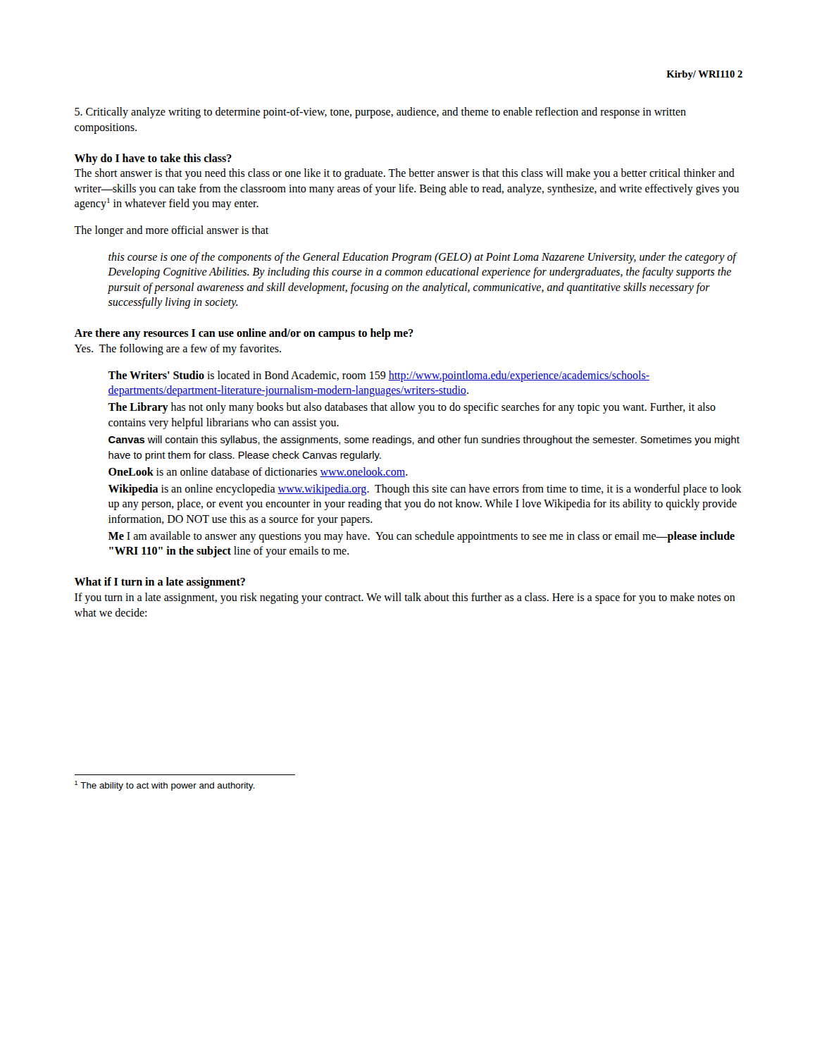Kirby/ WRI110 2
5. Critically analyze writing to determine point-of-view, tone, purpose, audience, and theme to enable reflection and response in written compositions.
Why do I have to take this class?
The short answer is that you need this class or one like it to graduate. The better answer is that this class will make you a better critical thinker and writer—skills you can take from the classroom into many areas of your life. Being able to read, analyze, synthesize, and write effectively gives you agency1 in whatever field you may enter.
The longer and more official answer is that
this course is one of the components of the General Education Program (GELO) at Point Loma Nazarene University, under the category of Developing Cognitive Abilities. By including this course in a common educational experience for undergraduates, the faculty supports the pursuit of personal awareness and skill development, focusing on the analytical, communicative, and quantitative skills necessary for successfully living in society.
Are there any resources I can use online and/or on campus to help me?
Yes. The following are a few of my favorites.
The Writers' Studio is located in Bond Academic, room 159 http://www.pointloma.edu/experience/academics/schools-departments/department-literature-journalism-modern-languages/writers-studio.
The Library has not only many books but also databases that allow you to do specific searches for any topic you want. Further, it also contains very helpful librarians who can assist you.
Canvas will contain this syllabus, the assignments, some readings, and other fun sundries throughout the semester. Sometimes you might have to print them for class. Please check Canvas regularly.
OneLook is an online database of dictionaries www.onelook.com.
Wikipedia is an online encyclopedia www.wikipedia.org. Though this site can have errors from time to time, it is a wonderful place to look up any person, place, or event you encounter in your reading that you do not know. While I love Wikipedia for its ability to quickly provide information, DO NOT use this as a source for your papers.
Me I am available to answer any questions you may have. You can schedule appointments to see me in class or email me—please include "WRI 110" in the subject line of your emails to me.
What if I turn in a late assignment?
If you turn in a late assignment, you risk negating your contract. We will talk about this further as a class. Here is a space for you to make notes on what we decide:
1 The ability to act with power and authority.